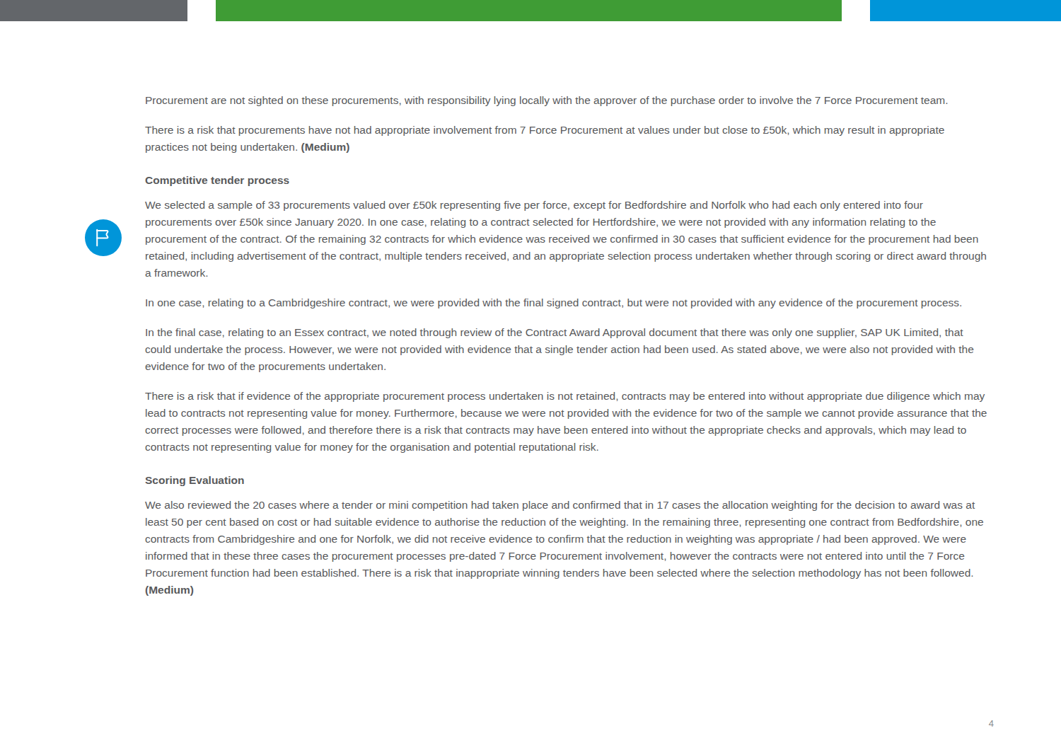Procurement are not sighted on these procurements, with responsibility lying locally with the approver of the purchase order to involve the 7 Force Procurement team.
There is a risk that procurements have not had appropriate involvement from 7 Force Procurement at values under but close to £50k, which may result in appropriate practices not being undertaken. (Medium)
Competitive tender process
We selected a sample of 33 procurements valued over £50k representing five per force, except for Bedfordshire and Norfolk who had each only entered into four procurements over £50k since January 2020. In one case, relating to a contract selected for Hertfordshire, we were not provided with any information relating to the procurement of the contract. Of the remaining 32 contracts for which evidence was received we confirmed in 30 cases that sufficient evidence for the procurement had been retained, including advertisement of the contract, multiple tenders received, and an appropriate selection process undertaken whether through scoring or direct award through a framework.
In one case, relating to a Cambridgeshire contract, we were provided with the final signed contract, but were not provided with any evidence of the procurement process.
In the final case, relating to an Essex contract, we noted through review of the Contract Award Approval document that there was only one supplier, SAP UK Limited, that could undertake the process. However, we were not provided with evidence that a single tender action had been used. As stated above, we were also not provided with the evidence for two of the procurements undertaken.
There is a risk that if evidence of the appropriate procurement process undertaken is not retained, contracts may be entered into without appropriate due diligence which may lead to contracts not representing value for money. Furthermore, because we were not provided with the evidence for two of the sample we cannot provide assurance that the correct processes were followed, and therefore there is a risk that contracts may have been entered into without the appropriate checks and approvals, which may lead to contracts not representing value for money for the organisation and potential reputational risk.
Scoring Evaluation
We also reviewed the 20 cases where a tender or mini competition had taken place and confirmed that in 17 cases the allocation weighting for the decision to award was at least 50 per cent based on cost or had suitable evidence to authorise the reduction of the weighting. In the remaining three, representing one contract from Bedfordshire, one contracts from Cambridgeshire and one for Norfolk, we did not receive evidence to confirm that the reduction in weighting was appropriate / had been approved. We were informed that in these three cases the procurement processes pre-dated 7 Force Procurement involvement, however the contracts were not entered into until the 7 Force Procurement function had been established. There is a risk that inappropriate winning tenders have been selected where the selection methodology has not been followed. (Medium)
4